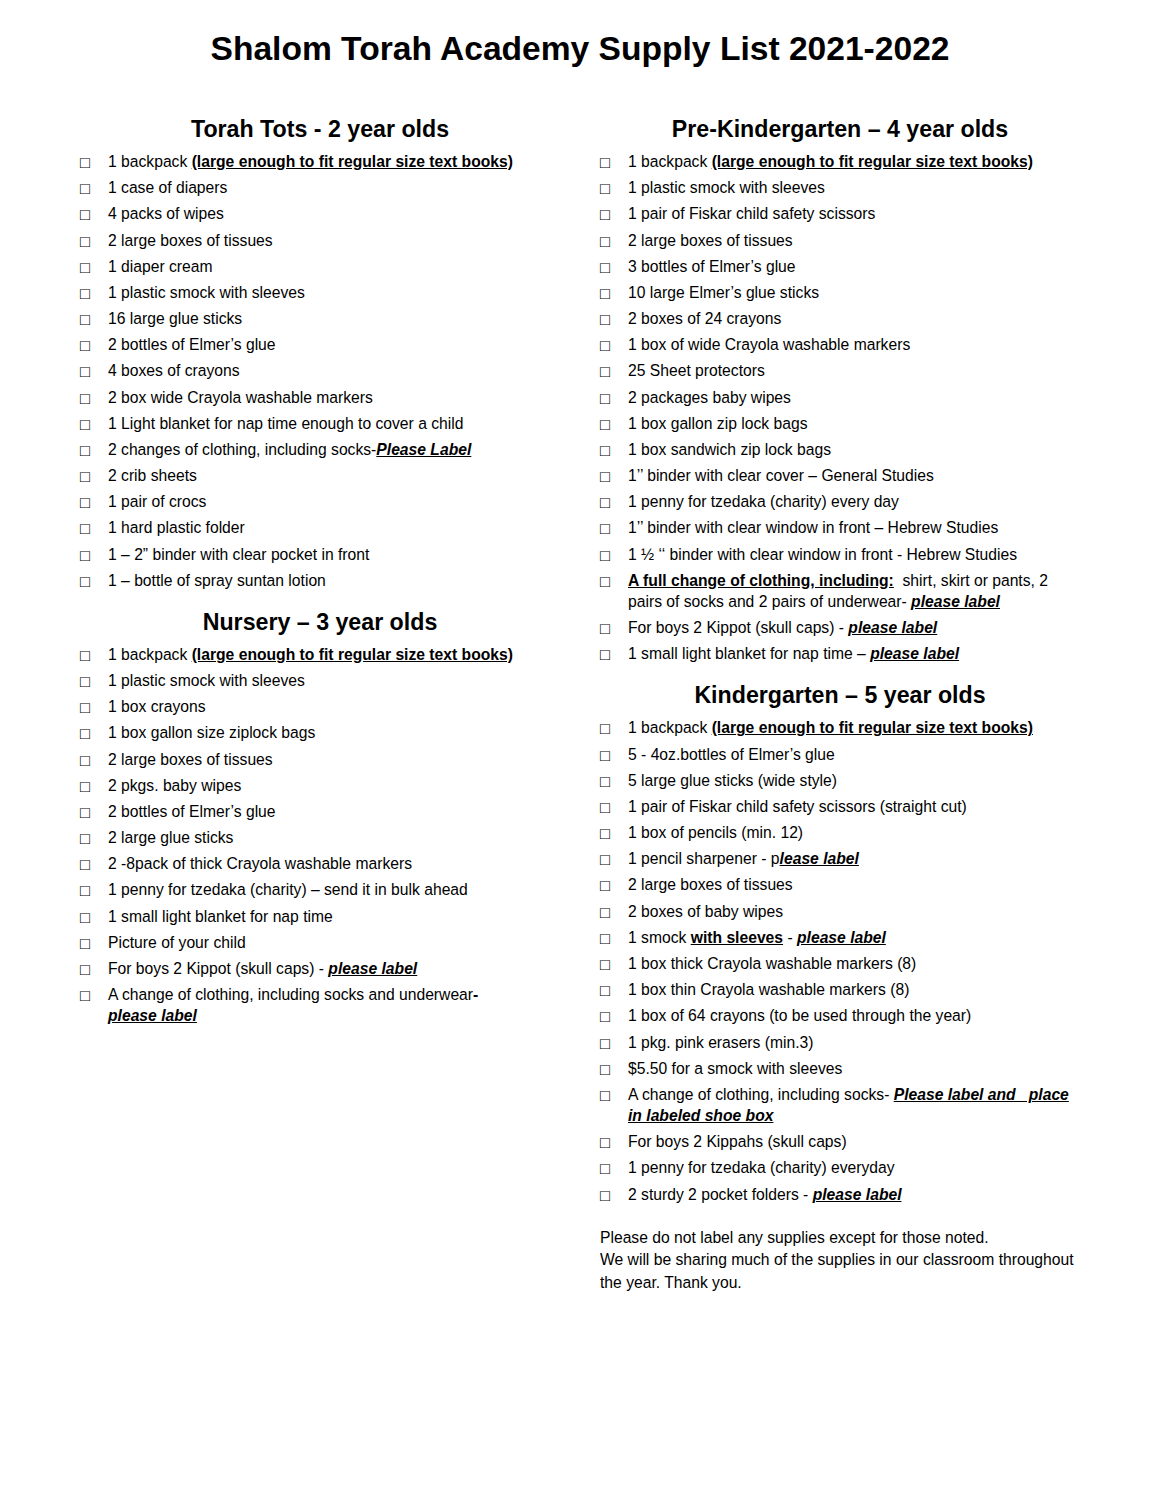Shalom Torah Academy Supply List 2021-2022
Torah Tots - 2 year olds
1 backpack (large enough to fit regular size text books)
1 case of diapers
4 packs of wipes
2 large boxes of tissues
1 diaper cream
1 plastic smock with sleeves
16 large glue sticks
2 bottles of Elmer’s glue
4 boxes of crayons
2 box wide Crayola washable markers
1 Light blanket for nap time enough to cover a child
2 changes of clothing, including socks-Please Label
2 crib sheets
1 pair of crocs
1 hard plastic folder
1 – 2” binder with clear pocket in front
1 – bottle of spray suntan lotion
Nursery – 3 year olds
1 backpack (large enough to fit regular size text books)
1 plastic smock with sleeves
1 box crayons
1 box gallon size ziplock bags
2 large boxes of tissues
2 pkgs. baby wipes
2 bottles of Elmer’s glue
2 large glue sticks
2 -8pack of thick Crayola washable markers
1 penny for tzedaka (charity) – send it in bulk ahead
1 small light blanket for nap time
Picture of your child
For boys 2 Kippot (skull caps) - please label
A change of clothing, including socks and underwear- please label
Pre-Kindergarten – 4 year olds
1 backpack (large enough to fit regular size text books)
1 plastic smock with sleeves
1 pair of Fiskar child safety scissors
2 large boxes of tissues
3 bottles of Elmer’s glue
10 large Elmer’s glue sticks
2 boxes of 24 crayons
1 box of wide Crayola washable markers
25 Sheet protectors
2 packages baby wipes
1 box gallon zip lock bags
1 box sandwich zip lock bags
1’’ binder with clear cover – General Studies
1 penny for tzedaka (charity) every day
1’’ binder with clear window in front – Hebrew Studies
1 ½ ‘‘ binder with clear window in front - Hebrew Studies
A full change of clothing, including: shirt, skirt or pants, 2 pairs of socks and 2 pairs of underwear- please label
For boys 2 Kippot (skull caps) - please label
1 small light blanket for nap time – please label
Kindergarten – 5 year olds
1 backpack (large enough to fit regular size text books)
5 - 4oz.bottles of Elmer’s glue
5 large glue sticks (wide style)
1 pair of Fiskar child safety scissors (straight cut)
1 box of pencils (min. 12)
1 pencil sharpener - please label
2 large boxes of tissues
2 boxes of baby wipes
1 smock with sleeves - please label
1 box thick Crayola washable markers (8)
1 box thin Crayola washable markers (8)
1 box of 64 crayons (to be used through the year)
1 pkg. pink erasers (min.3)
$5.50 for a smock with sleeves
A change of clothing, including socks- Please label and place in labeled shoe box
For boys 2 Kippahs (skull caps)
1 penny for tzedaka (charity) everyday
2 sturdy 2 pocket folders - please label
Please do not label any supplies except for those noted.
We will be sharing much of the supplies in our classroom throughout the year. Thank you.